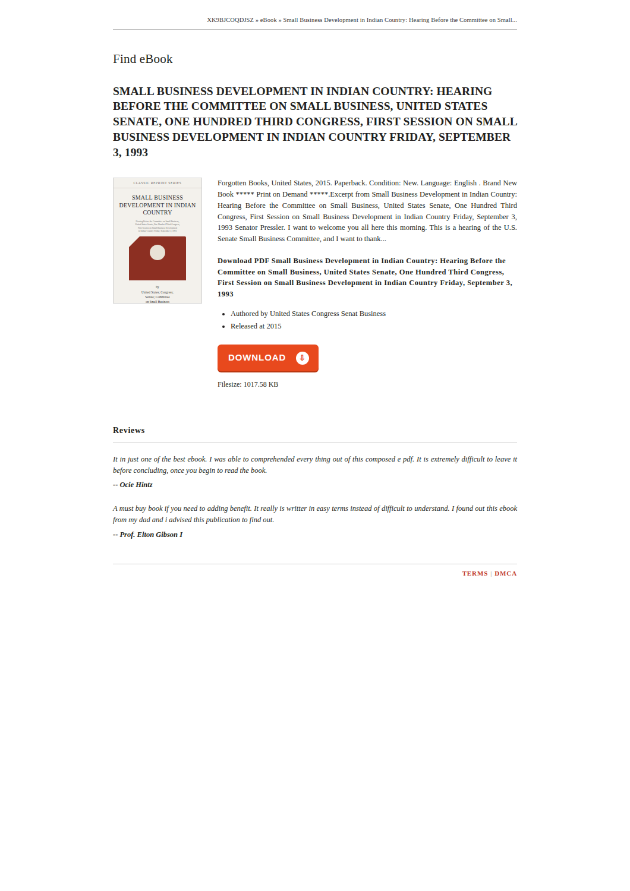XK9BJCOQDJSZ » eBook » Small Business Development in Indian Country: Hearing Before the Committee on Small...
Find eBook
Small Business Development in Indian Country: Hearing Before the Committee on Small Business, United States Senate, One Hundred Third Congress, First Session on Small Business Development in Indian Country Friday, September 3, 1993
Classic Reprint Series
Small Business Development in Indian Country
Hearing Before the Committee on Small Business,
United States Senate, One Hundred Third Congress,
First Session on Small Business Development
in Indian Country Friday, September 3, 1993
by
United States; Congress;
Senate; Committee
on Small Business
Forgotten Books
Forgotten Books, United States, 2015. Paperback. Condition: New. Language: English . Brand New Book ***** Print on Demand *****.Excerpt from Small Business Development in Indian Country: Hearing Before the Committee on Small Business, United States Senate, One Hundred Third Congress, First Session on Small Business Development in Indian Country Friday, September 3, 1993 Senator Pressler. I want to welcome you all here this morning. This is a hearing of the U.S. Senate Small Business Committee, and I want to thank...
Download PDF Small Business Development in Indian Country: Hearing Before the Committee on Small Business, United States Senate, One Hundred Third Congress, First Session on Small Business Development in Indian Country Friday, September 3, 1993
Authored by United States Congress Senat Business
Released at 2015
DOWNLOAD ⇩
Filesize: 1017.58 KB
Reviews
It in just one of the best ebook. I was able to comprehended every thing out of this composed e pdf. It is extremely difficult to leave it before concluding, once you begin to read the book.
-- Ocie Hintz
A must buy book if you need to adding benefit. It really is writter in easy terms instead of difficult to understand. I found out this ebook from my dad and i advised this publication to find out.
-- Prof. Elton Gibson I
TERMS|DMCA